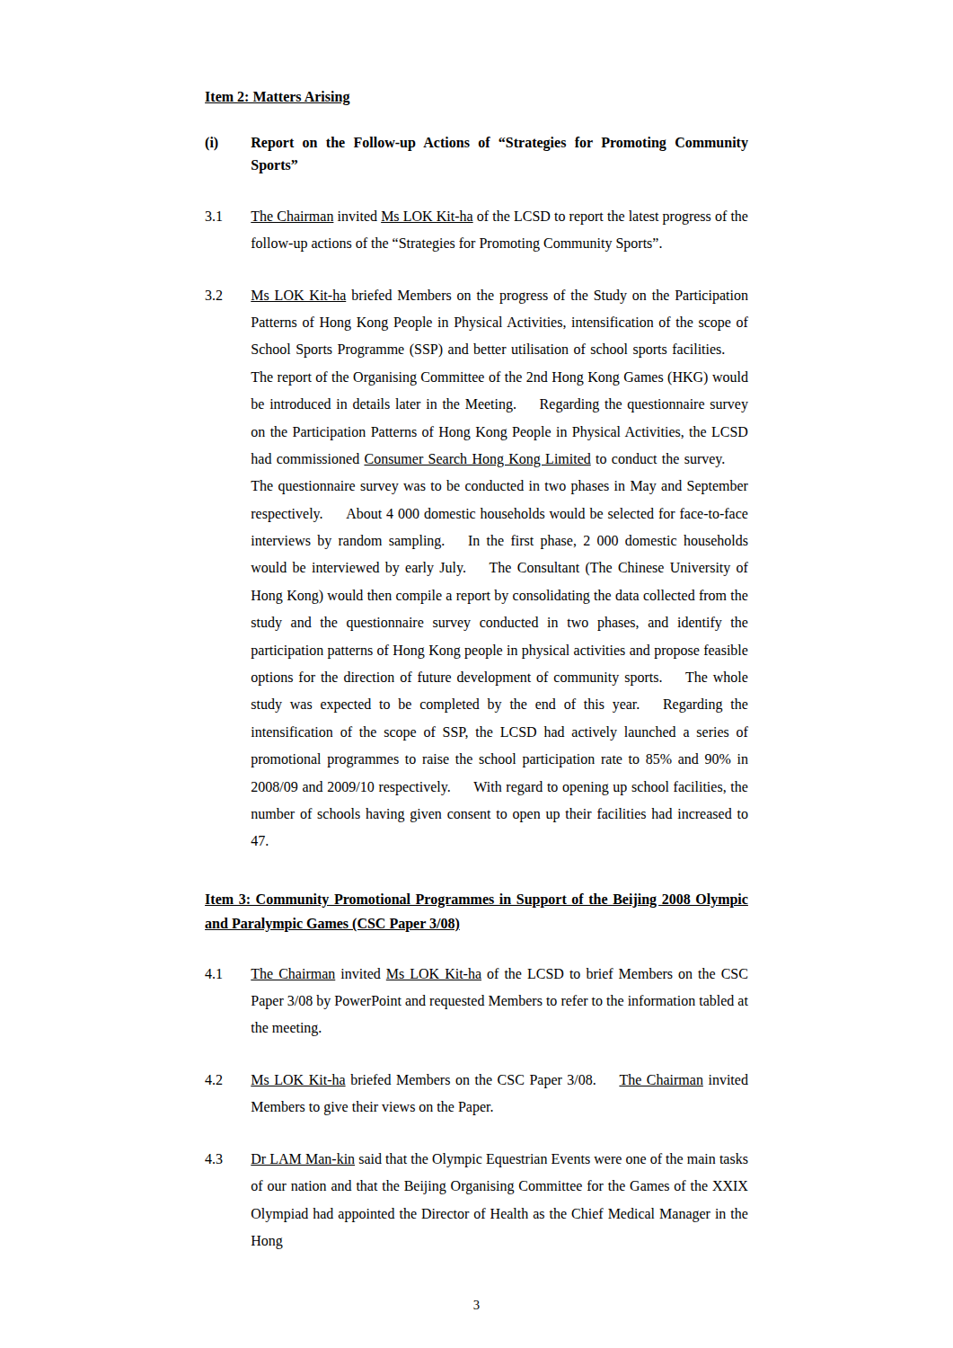Item 2: Matters Arising
(i) Report on the Follow-up Actions of “Strategies for Promoting Community Sports”
3.1 The Chairman invited Ms LOK Kit-ha of the LCSD to report the latest progress of the follow-up actions of the “Strategies for Promoting Community Sports”.
3.2 Ms LOK Kit-ha briefed Members on the progress of the Study on the Participation Patterns of Hong Kong People in Physical Activities, intensification of the scope of School Sports Programme (SSP) and better utilisation of school sports facilities. The report of the Organising Committee of the 2nd Hong Kong Games (HKG) would be introduced in details later in the Meeting. Regarding the questionnaire survey on the Participation Patterns of Hong Kong People in Physical Activities, the LCSD had commissioned Consumer Search Hong Kong Limited to conduct the survey. The questionnaire survey was to be conducted in two phases in May and September respectively. About 4 000 domestic households would be selected for face-to-face interviews by random sampling. In the first phase, 2 000 domestic households would be interviewed by early July. The Consultant (The Chinese University of Hong Kong) would then compile a report by consolidating the data collected from the study and the questionnaire survey conducted in two phases, and identify the participation patterns of Hong Kong people in physical activities and propose feasible options for the direction of future development of community sports. The whole study was expected to be completed by the end of this year. Regarding the intensification of the scope of SSP, the LCSD had actively launched a series of promotional programmes to raise the school participation rate to 85% and 90% in 2008/09 and 2009/10 respectively. With regard to opening up school facilities, the number of schools having given consent to open up their facilities had increased to 47.
Item 3: Community Promotional Programmes in Support of the Beijing 2008 Olympic and Paralympic Games (CSC Paper 3/08)
4.1 The Chairman invited Ms LOK Kit-ha of the LCSD to brief Members on the CSC Paper 3/08 by PowerPoint and requested Members to refer to the information tabled at the meeting.
4.2 Ms LOK Kit-ha briefed Members on the CSC Paper 3/08. The Chairman invited Members to give their views on the Paper.
4.3 Dr LAM Man-kin said that the Olympic Equestrian Events were one of the main tasks of our nation and that the Beijing Organising Committee for the Games of the XXIX Olympiad had appointed the Director of Health as the Chief Medical Manager in the Hong
3